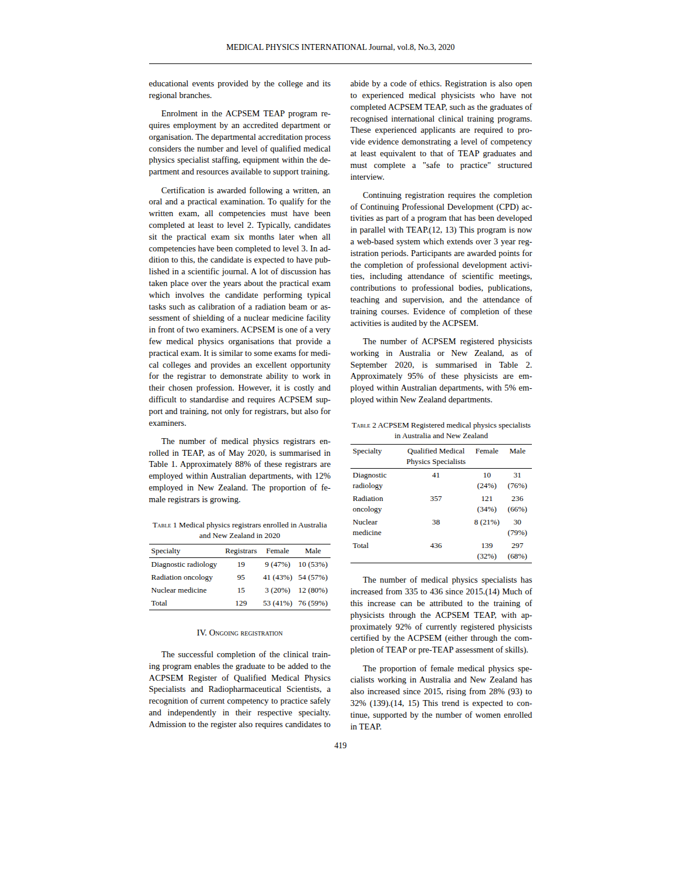MEDICAL PHYSICS INTERNATIONAL Journal, vol.8, No.3, 2020
educational events provided by the college and its regional branches.
Enrolment in the ACPSEM TEAP program requires employment by an accredited department or organisation. The departmental accreditation process considers the number and level of qualified medical physics specialist staffing, equipment within the department and resources available to support training.
Certification is awarded following a written, an oral and a practical examination. To qualify for the written exam, all competencies must have been completed at least to level 2. Typically, candidates sit the practical exam six months later when all competencies have been completed to level 3. In addition to this, the candidate is expected to have published in a scientific journal. A lot of discussion has taken place over the years about the practical exam which involves the candidate performing typical tasks such as calibration of a radiation beam or assessment of shielding of a nuclear medicine facility in front of two examiners. ACPSEM is one of a very few medical physics organisations that provide a practical exam. It is similar to some exams for medical colleges and provides an excellent opportunity for the registrar to demonstrate ability to work in their chosen profession. However, it is costly and difficult to standardise and requires ACPSEM support and training, not only for registrars, but also for examiners.
The number of medical physics registrars enrolled in TEAP, as of May 2020, is summarised in Table 1. Approximately 88% of these registrars are employed within Australian departments, with 12% employed in New Zealand. The proportion of female registrars is growing.
Table 1 Medical physics registrars enrolled in Australia and New Zealand in 2020
| Specialty | Registrars | Female | Male |
| --- | --- | --- | --- |
| Diagnostic radiology | 19 | 9 (47%) | 10 (53%) |
| Radiation oncology | 95 | 41 (43%) | 54 (57%) |
| Nuclear medicine | 15 | 3 (20%) | 12 (80%) |
| Total | 129 | 53 (41%) | 76 (59%) |
IV. Ongoing registration
The successful completion of the clinical training program enables the graduate to be added to the ACPSEM Register of Qualified Medical Physics Specialists and Radiopharmaceutical Scientists, a recognition of current competency to practice safely and independently in their respective specialty. Admission to the register also requires candidates to abide by a code of ethics. Registration is also open to experienced medical physicists who have not completed ACPSEM TEAP, such as the graduates of recognised international clinical training programs. These experienced applicants are required to provide evidence demonstrating a level of competency at least equivalent to that of TEAP graduates and must complete a "safe to practice" structured interview.
Continuing registration requires the completion of Continuing Professional Development (CPD) activities as part of a program that has been developed in parallel with TEAP.(12, 13) This program is now a web-based system which extends over 3 year registration periods. Participants are awarded points for the completion of professional development activities, including attendance of scientific meetings, contributions to professional bodies, publications, teaching and supervision, and the attendance of training courses. Evidence of completion of these activities is audited by the ACPSEM.
The number of ACPSEM registered physicists working in Australia or New Zealand, as of September 2020, is summarised in Table 2. Approximately 95% of these physicists are employed within Australian departments, with 5% employed within New Zealand departments.
Table 2 ACPSEM Registered medical physics specialists in Australia and New Zealand
| Specialty | Qualified Medical Physics Specialists | Female | Male |
| --- | --- | --- | --- |
| Diagnostic radiology | 41 | 10 (24%) | 31 (76%) |
| Radiation oncology | 357 | 121 (34%) | 236 (66%) |
| Nuclear medicine | 38 | 8 (21%) | 30 (79%) |
| Total | 436 | 139 (32%) | 297 (68%) |
The number of medical physics specialists has increased from 335 to 436 since 2015.(14) Much of this increase can be attributed to the training of physicists through the ACPSEM TEAP, with approximately 92% of currently registered physicists certified by the ACPSEM (either through the completion of TEAP or pre-TEAP assessment of skills).
The proportion of female medical physics specialists working in Australia and New Zealand has also increased since 2015, rising from 28% (93) to 32% (139).(14, 15) This trend is expected to continue, supported by the number of women enrolled in TEAP.
419